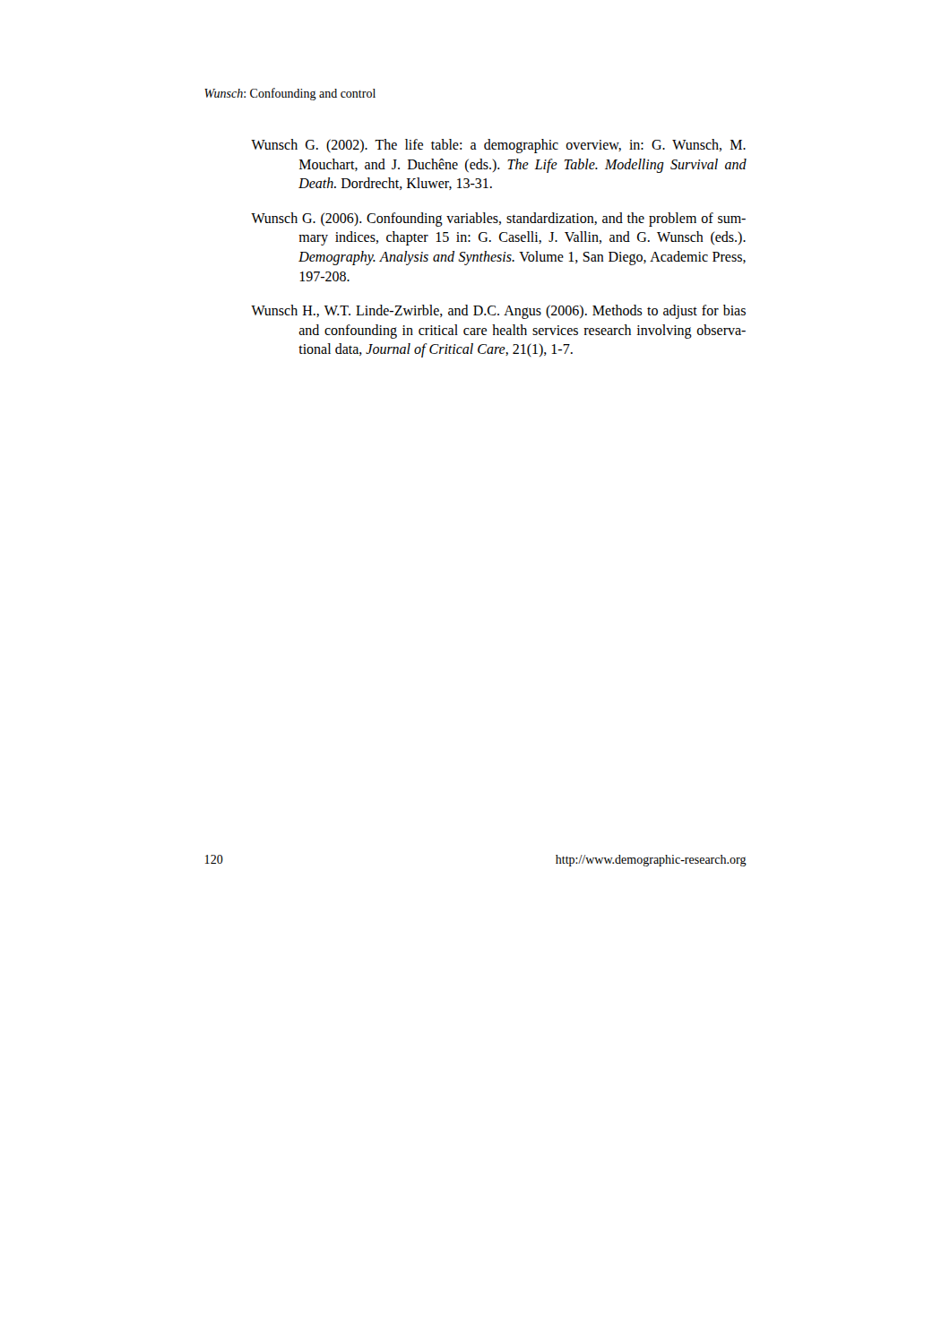Wunsch: Confounding and control
Wunsch G. (2002). The life table: a demographic overview, in: G. Wunsch, M. Mouchart, and J. Duchêne (eds.). The Life Table. Modelling Survival and Death. Dordrecht, Kluwer, 13-31.
Wunsch G. (2006). Confounding variables, standardization, and the problem of summary indices, chapter 15 in: G. Caselli, J. Vallin, and G. Wunsch (eds.). Demography. Analysis and Synthesis. Volume 1, San Diego, Academic Press, 197-208.
Wunsch H., W.T. Linde-Zwirble, and D.C. Angus (2006). Methods to adjust for bias and confounding in critical care health services research involving observational data, Journal of Critical Care, 21(1), 1-7.
120 http://www.demographic-research.org